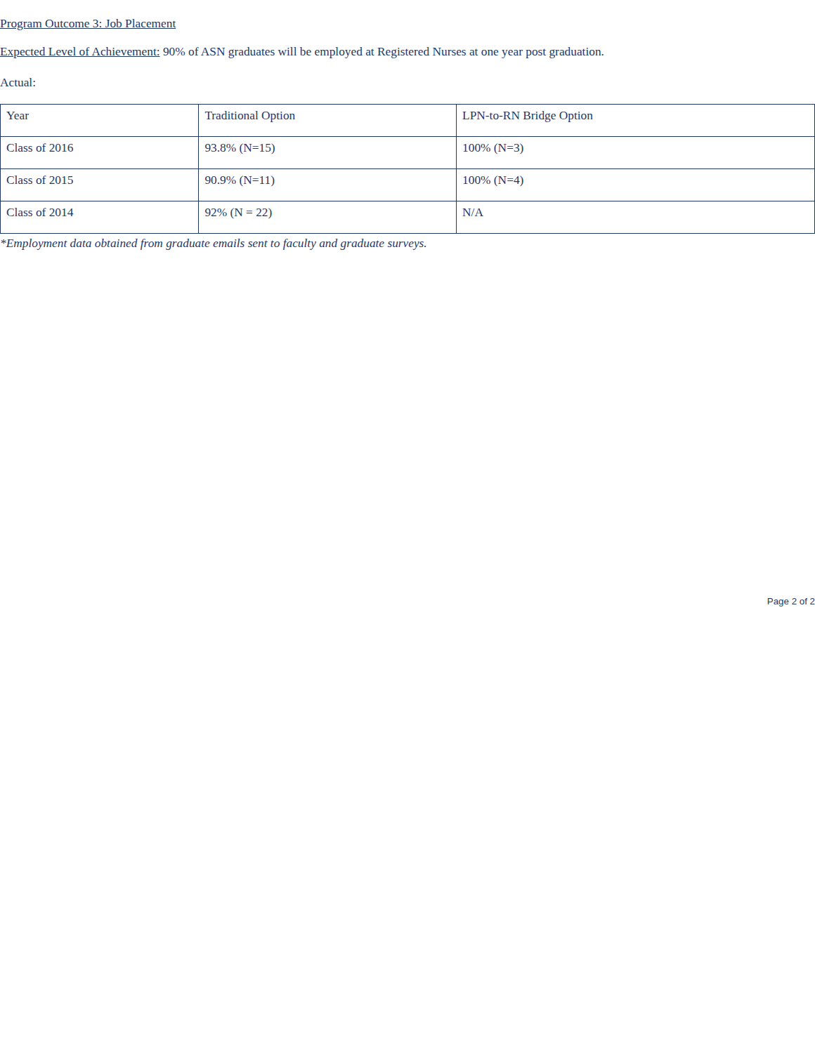Program Outcome 3: Job Placement
Expected Level of Achievement: 90% of ASN graduates will be employed at Registered Nurses at one year post graduation.
Actual:
| Year | Traditional Option | LPN-to-RN Bridge Option |
| Class of 2016 | 93.8% (N=15) | 100% (N=3) |
| Class of 2015 | 90.9% (N=11) | 100% (N=4) |
| Class of 2014 | 92% (N = 22) | N/A |
*Employment data obtained from graduate emails sent to faculty and graduate surveys.
Page 2 of 2